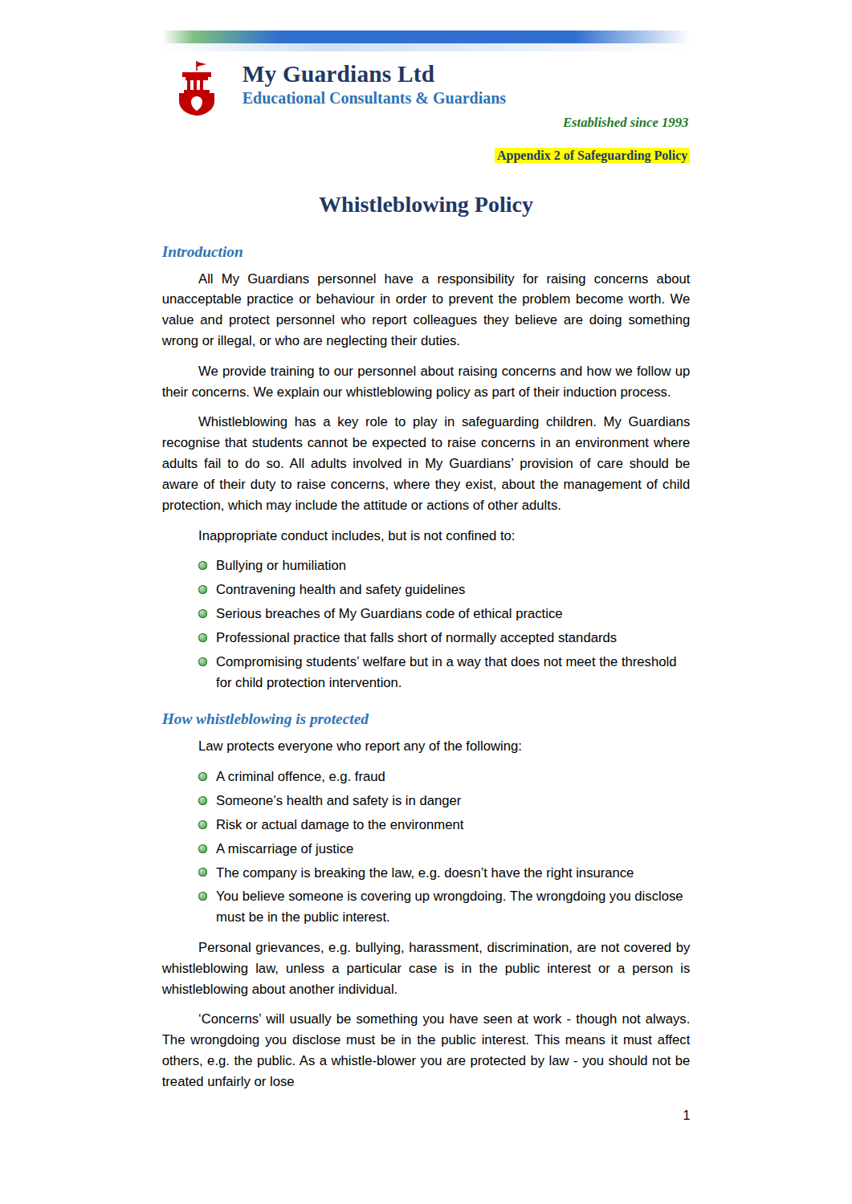My Guardians Ltd
Educational Consultants & Guardians
Established since 1993
Appendix 2 of Safeguarding Policy
Whistleblowing Policy
Introduction
All My Guardians personnel have a responsibility for raising concerns about unacceptable practice or behaviour in order to prevent the problem become worth. We value and protect personnel who report colleagues they believe are doing something wrong or illegal, or who are neglecting their duties.
We provide training to our personnel about raising concerns and how we follow up their concerns. We explain our whistleblowing policy as part of their induction process.
Whistleblowing has a key role to play in safeguarding children. My Guardians recognise that students cannot be expected to raise concerns in an environment where adults fail to do so. All adults involved in My Guardians’ provision of care should be aware of their duty to raise concerns, where they exist, about the management of child protection, which may include the attitude or actions of other adults.
Inappropriate conduct includes, but is not confined to:
Bullying or humiliation
Contravening health and safety guidelines
Serious breaches of My Guardians code of ethical practice
Professional practice that falls short of normally accepted standards
Compromising students’ welfare but in a way that does not meet the threshold for child protection intervention.
How whistleblowing is protected
Law protects everyone who report any of the following:
A criminal offence, e.g. fraud
Someone’s health and safety is in danger
Risk or actual damage to the environment
A miscarriage of justice
The company is breaking the law, e.g. doesn’t have the right insurance
You believe someone is covering up wrongdoing. The wrongdoing you disclose must be in the public interest.
Personal grievances, e.g. bullying, harassment, discrimination, are not covered by whistleblowing law, unless a particular case is in the public interest or a person is whistleblowing about another individual.
‘Concerns’ will usually be something you have seen at work - though not always. The wrongdoing you disclose must be in the public interest. This means it must affect others, e.g. the public. As a whistle-blower you are protected by law - you should not be treated unfairly or lose
1